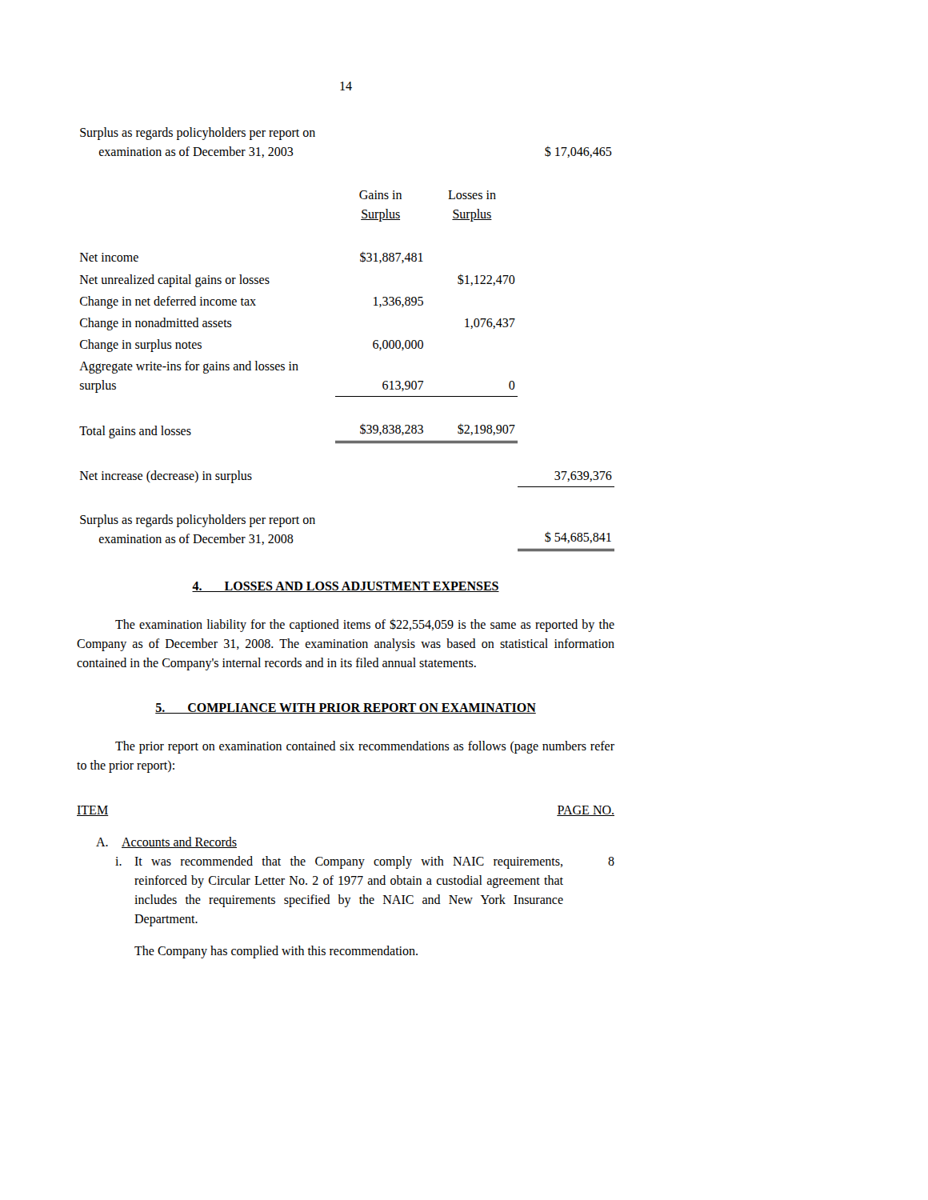14
| Surplus as regards policyholders per report on examination as of December 31, 2003 | | | $ 17,046,465 |
| | Gains in Surplus | Losses in Surplus | |
| Net income | $31,887,481 | | |
| Net unrealized capital gains or losses | | $1,122,470 | |
| Change in net deferred income tax | 1,336,895 | | |
| Change in nonadmitted assets | | 1,076,437 | |
| Change in surplus notes | 6,000,000 | | |
| Aggregate write-ins for gains and losses in surplus | 613,907 | 0 | |
| Total gains and losses | $39,838,283 | $2,198,907 | |
| Net increase (decrease) in surplus | | | 37,639,376 |
| Surplus as regards policyholders per report on examination as of December 31, 2008 | | | $ 54,685,841 |
4. LOSSES AND LOSS ADJUSTMENT EXPENSES
The examination liability for the captioned items of $22,554,059 is the same as reported by the Company as of December 31, 2008. The examination analysis was based on statistical information contained in the Company's internal records and in its filed annual statements.
5. COMPLIANCE WITH PRIOR REPORT ON EXAMINATION
The prior report on examination contained six recommendations as follows (page numbers refer to the prior report):
ITEM PAGE NO.
A. Accounts and Records
i.
It was recommended that the Company comply with NAIC requirements, reinforced by Circular Letter No. 2 of 1977 and obtain a custodial agreement that includes the requirements specified by the NAIC and New York Insurance Department.
8
The Company has complied with this recommendation.